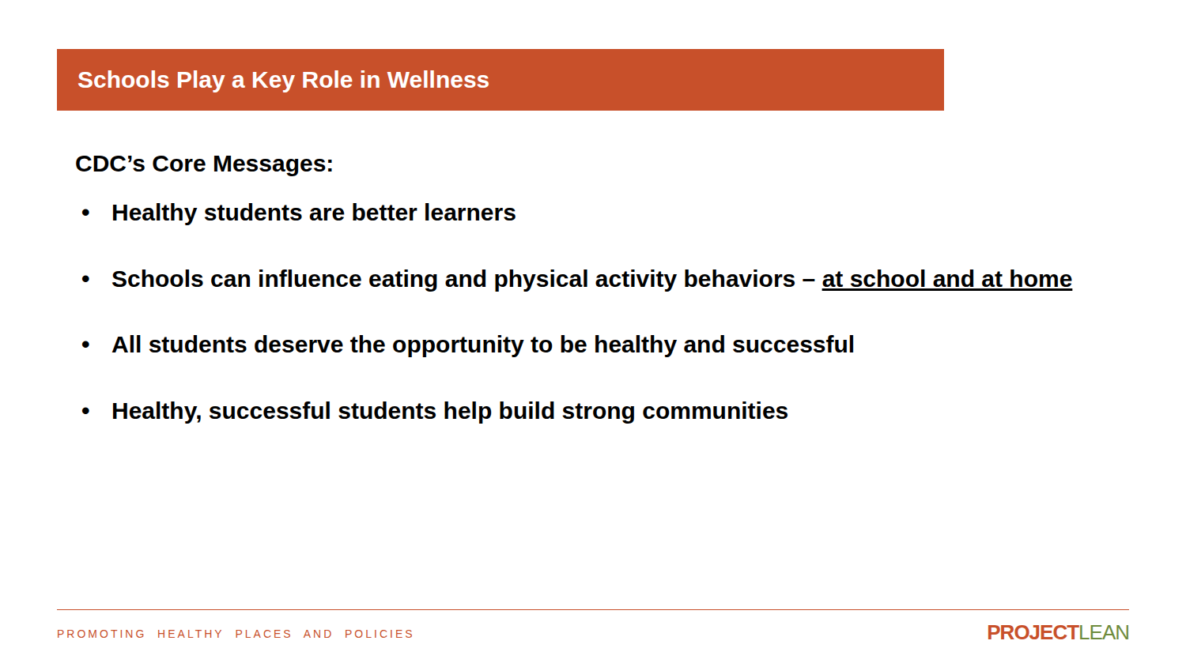Schools Play a Key Role in Wellness
CDC’s Core Messages:
Healthy students are better learners
Schools can influence eating and physical activity behaviors – at school and at home
All students deserve the opportunity to be healthy and successful
Healthy, successful students help build strong communities
PROMOTING HEALTHY PLACES AND POLICIES
PROJECT LEAN